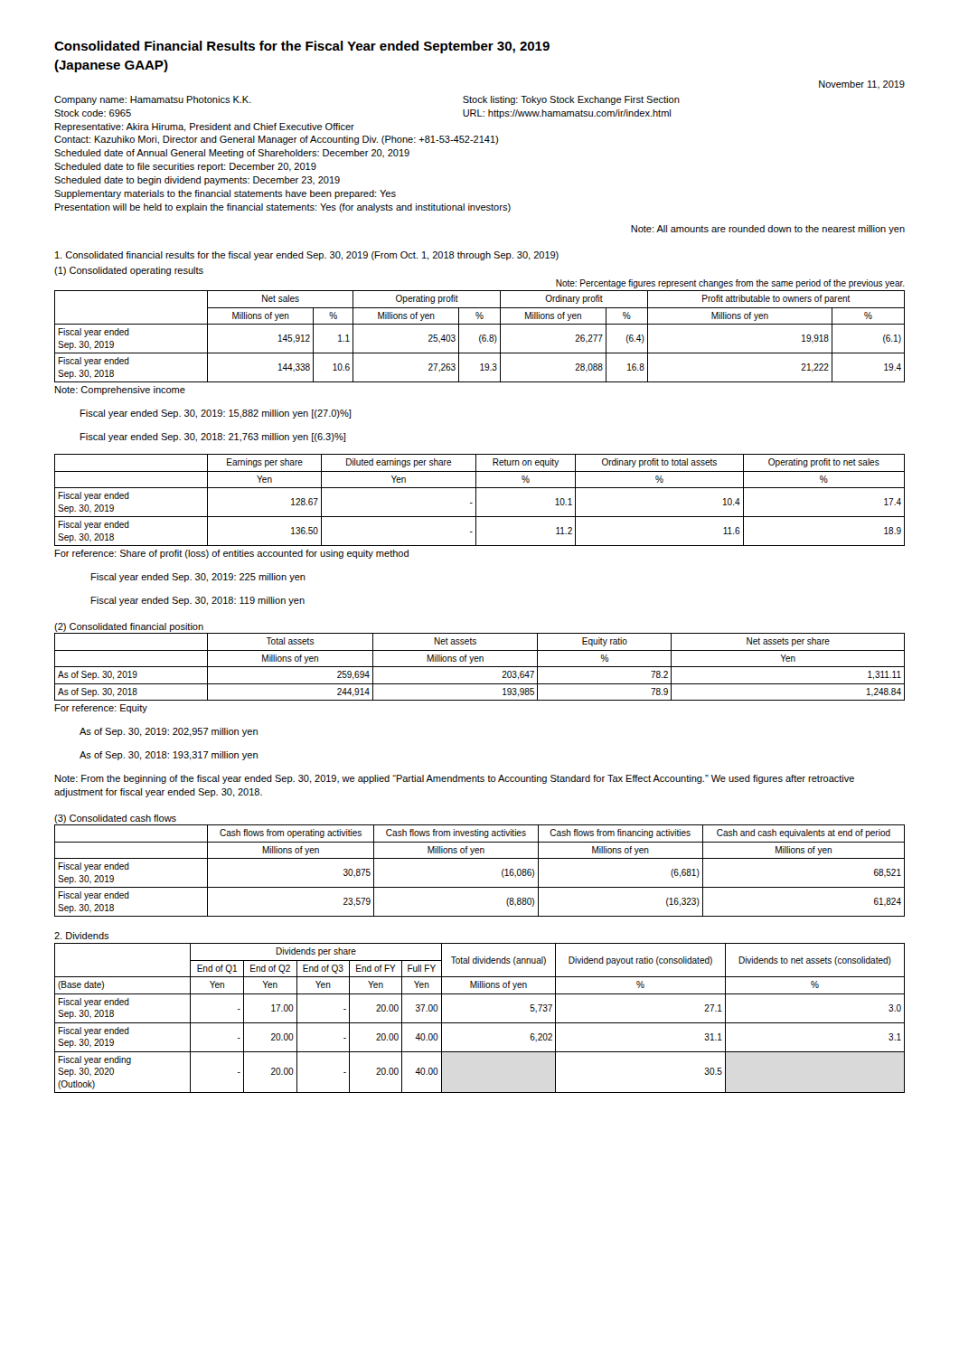Consolidated Financial Results for the Fiscal Year ended September 30, 2019
(Japanese GAAP)
November 11, 2019
Company name: Hamamatsu Photonics K.K.
Stock listing: Tokyo Stock Exchange First Section
Stock code: 6965
URL: https://www.hamamatsu.com/ir/index.html
Representative: Akira Hiruma, President and Chief Executive Officer
Contact: Kazuhiko Mori, Director and General Manager of Accounting Div. (Phone: +81-53-452-2141)
Scheduled date of Annual General Meeting of Shareholders: December 20, 2019
Scheduled date to file securities report: December 20, 2019
Scheduled date to begin dividend payments: December 23, 2019
Supplementary materials to the financial statements have been prepared: Yes
Presentation will be held to explain the financial statements: Yes (for analysts and institutional investors)
Note: All amounts are rounded down to the nearest million yen
1. Consolidated financial results for the fiscal year ended Sep. 30, 2019 (From Oct. 1, 2018 through Sep. 30, 2019)
(1) Consolidated operating results
Note: Percentage figures represent changes from the same period of the previous year.
| | Net sales | Operating profit | Ordinary profit | Profit attributable to owners of parent |
| --- | --- | --- | --- | --- |
| Millions of yen | % | Millions of yen | % | Millions of yen | % | Millions of yen | % |
| Fiscal year ended Sep. 30, 2019 | 145,912 | 1.1 | 25,403 | (6.8) | 26,277 | (6.4) | 19,918 | (6.1) |
| Fiscal year ended Sep. 30, 2018 | 144,338 | 10.6 | 27,263 | 19.3 | 28,088 | 16.8 | 21,222 | 19.4 |
Note: Comprehensive income
Fiscal year ended Sep. 30, 2019: 15,882 million yen [(27.0)%]
Fiscal year ended Sep. 30, 2018: 21,763 million yen [(6.3)%]
| | Earnings per share | Diluted earnings per share | Return on equity | Ordinary profit to total assets | Operating profit to net sales |
| --- | --- | --- | --- | --- | --- |
| | Yen | Yen | % | % | % |
| Fiscal year ended Sep. 30, 2019 | 128.67 | - | 10.1 | 10.4 | 17.4 |
| Fiscal year ended Sep. 30, 2018 | 136.50 | - | 11.2 | 11.6 | 18.9 |
For reference: Share of profit (loss) of entities accounted for using equity method
Fiscal year ended Sep. 30, 2019: 225 million yen
Fiscal year ended Sep. 30, 2018: 119 million yen
(2) Consolidated financial position
| | Total assets | Net assets | Equity ratio | Net assets per share |
| --- | --- | --- | --- | --- |
| | Millions of yen | Millions of yen | % | Yen |
| As of Sep. 30, 2019 | 259,694 | 203,647 | 78.2 | 1,311.11 |
| As of Sep. 30, 2018 | 244,914 | 193,985 | 78.9 | 1,248.84 |
For reference: Equity
As of Sep. 30, 2019: 202,957 million yen
As of Sep. 30, 2018: 193,317 million yen
Note: From the beginning of the fiscal year ended Sep. 30, 2019, we applied “Partial Amendments to Accounting Standard for Tax Effect Accounting.” We used figures after retroactive adjustment for fiscal year ended Sep. 30, 2018.
(3) Consolidated cash flows
| | Cash flows from operating activities | Cash flows from investing activities | Cash flows from financing activities | Cash and cash equivalents at end of period |
| --- | --- | --- | --- | --- |
| | Millions of yen | Millions of yen | Millions of yen | Millions of yen |
| Fiscal year ended Sep. 30, 2019 | 30,875 | (16,086) | (6,681) | 68,521 |
| Fiscal year ended Sep. 30, 2018 | 23,579 | (8,880) | (16,323) | 61,824 |
2. Dividends
| | Dividends per share | Total dividends (annual) | Dividend payout ratio (consolidated) | Dividends to net assets (consolidated) |
| --- | --- | --- | --- | --- |
| End of Q1 | End of Q2 | End of Q3 | End of FY | Full FY |
| (Base date) | Yen | Yen | Yen | Yen | Yen | Millions of yen | % | % |
| Fiscal year ended Sep. 30, 2018 | - | 17.00 | - | 20.00 | 37.00 | 5,737 | 27.1 | 3.0 |
| Fiscal year ended Sep. 30, 2019 | - | 20.00 | - | 20.00 | 40.00 | 6,202 | 31.1 | 3.1 |
| Fiscal year ending Sep. 30, 2020 (Outlook) | - | 20.00 | - | 20.00 | 40.00 | | 30.5 | |